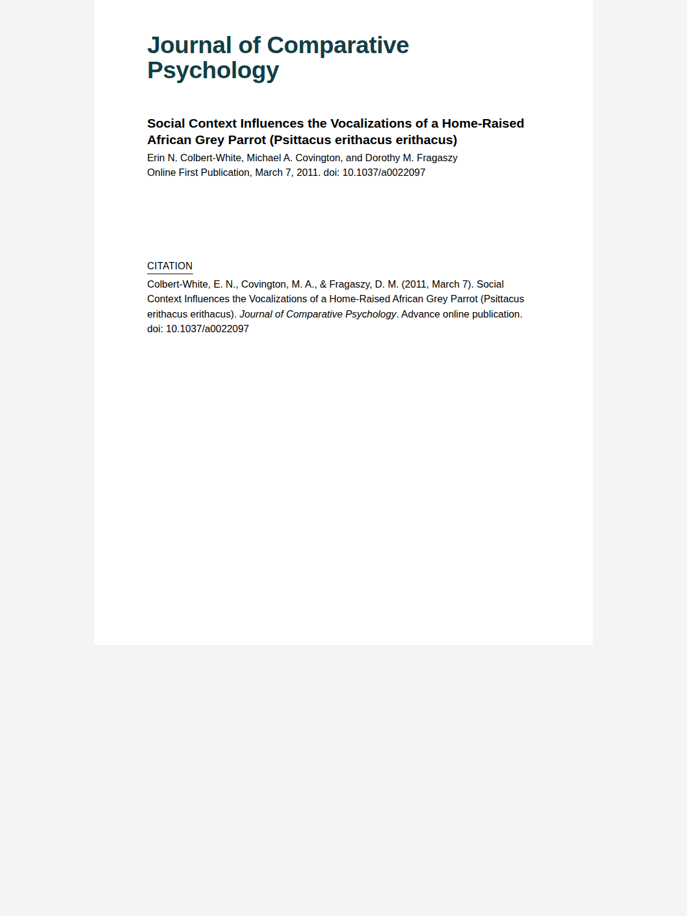Journal of Comparative Psychology
Social Context Influences the Vocalizations of a Home-Raised African Grey Parrot (Psittacus erithacus erithacus)
Erin N. Colbert-White, Michael A. Covington, and Dorothy M. Fragaszy
Online First Publication, March 7, 2011. doi: 10.1037/a0022097
CITATION
Colbert-White, E. N., Covington, M. A., & Fragaszy, D. M. (2011, March 7). Social Context Influences the Vocalizations of a Home-Raised African Grey Parrot (Psittacus erithacus erithacus). Journal of Comparative Psychology. Advance online publication. doi: 10.1037/a0022097